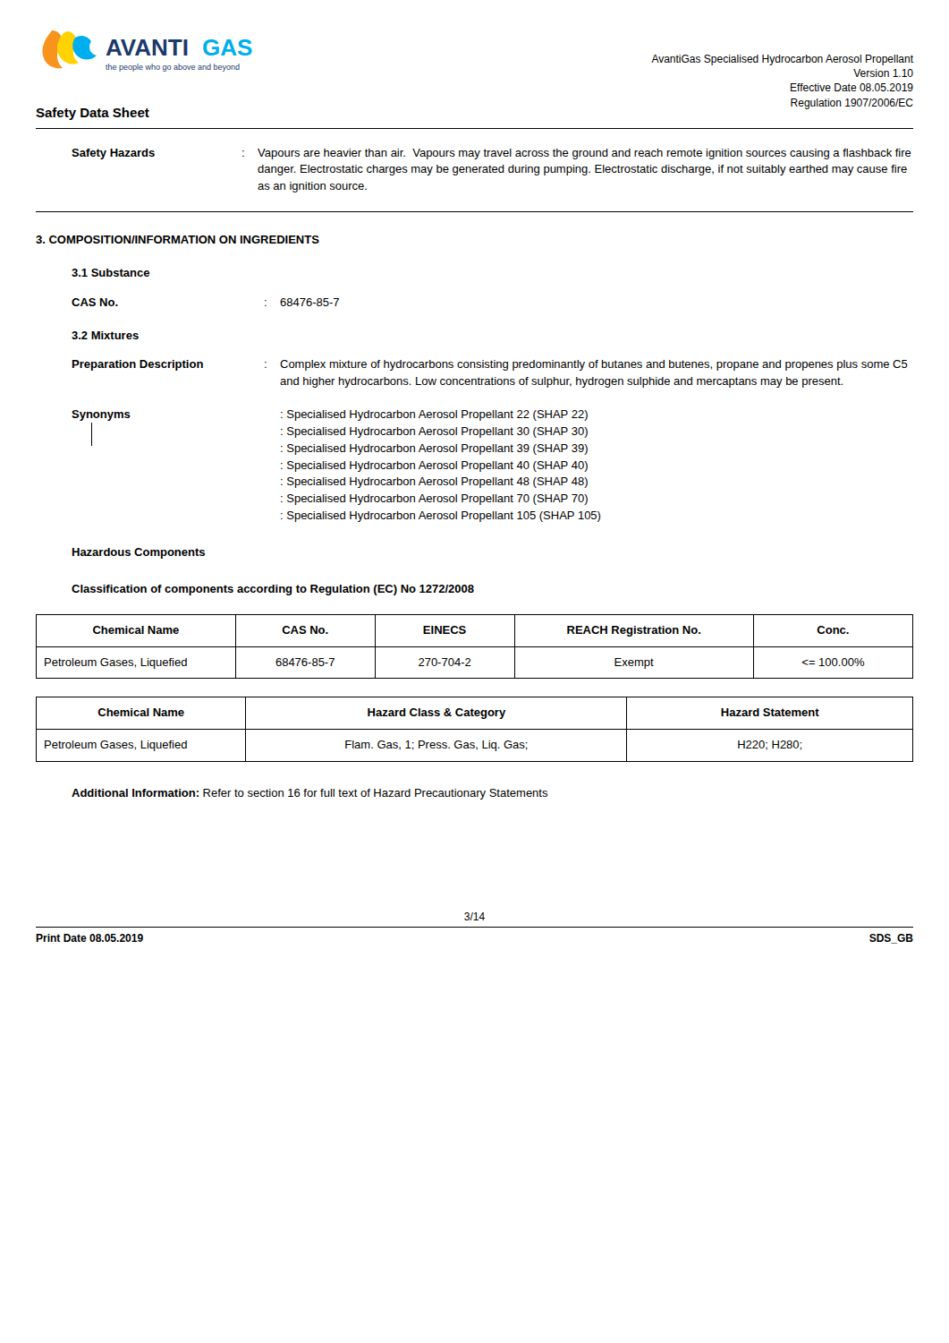AVANTI GAS the people who go above and beyond
AvantiGas Specialised Hydrocarbon Aerosol Propellant
Version 1.10
Effective Date 08.05.2019
Regulation 1907/2006/EC
Safety Data Sheet
Safety Hazards
:
Vapours are heavier than air. Vapours may travel across the ground and reach remote ignition sources causing a flashback fire danger. Electrostatic charges may be generated during pumping. Electrostatic discharge, if not suitably earthed may cause fire as an ignition source.
3. COMPOSITION/INFORMATION ON INGREDIENTS
3.1 Substance
CAS No.
:
68476-85-7
3.2 Mixtures
Preparation Description
:
Complex mixture of hydrocarbons consisting predominantly of butanes and butenes, propane and propenes plus some C5 and higher hydrocarbons. Low concentrations of sulphur, hydrogen sulphide and mercaptans may be present.
Synonyms
Specialised Hydrocarbon Aerosol Propellant 22 (SHAP 22)
Specialised Hydrocarbon Aerosol Propellant 30 (SHAP 30)
Specialised Hydrocarbon Aerosol Propellant 39 (SHAP 39)
Specialised Hydrocarbon Aerosol Propellant 40 (SHAP 40)
Specialised Hydrocarbon Aerosol Propellant 48 (SHAP 48)
Specialised Hydrocarbon Aerosol Propellant 70 (SHAP 70)
Specialised Hydrocarbon Aerosol Propellant 105 (SHAP 105)
Hazardous Components
Classification of components according to Regulation (EC) No 1272/2008
| Chemical Name | CAS No. | EINECS | REACH Registration No. | Conc. |
| --- | --- | --- | --- | --- |
| Petroleum Gases, Liquefied | 68476-85-7 | 270-704-2 | Exempt | <= 100.00% |
| Chemical Name | Hazard Class & Category | Hazard Statement |
| --- | --- | --- |
| Petroleum Gases, Liquefied | Flam. Gas, 1; Press. Gas, Liq. Gas; | H220; H280; |
Additional Information: Refer to section 16 for full text of Hazard Precautionary Statements
3/14
Print Date 08.05.2019
SDS_GB